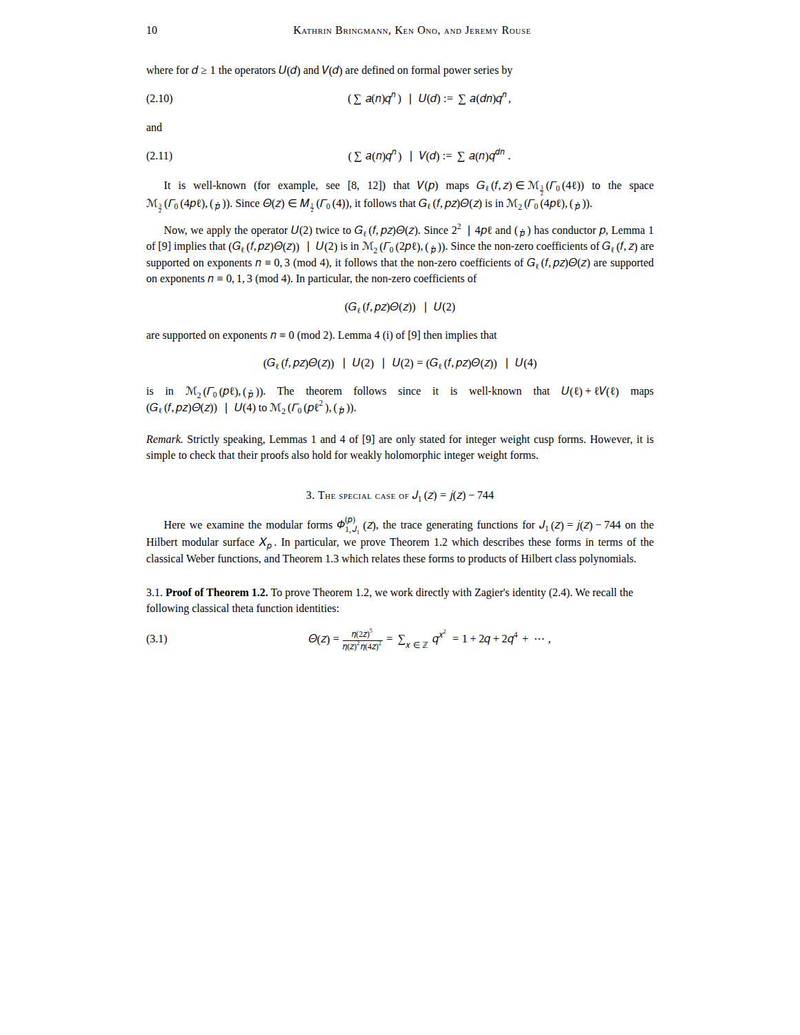10 Kathrin Bringmann, Ken Ono, and Jeremy Rouse
where for d≥1 the operators U(d) and V(d) are defined on formal power series by
(2.10) ( ∑ a(n) qn ) ∣ U(d) := ∑ a(dn) qn ,
and
(2.11) ( ∑ a(n) qn ) ∣ V(d) := ∑ a(n) qdn .
It is well-known (for example, see [8, 12]) that V(p) maps Gℓ(f,z)∈ℳ32(Γ0(4ℓ)) to the space ℳ32(Γ0(4pℓ),(⋅p)). Since Θ(z)∈M12(Γ0(4)), it follows that Gℓ(f,pz)Θ(z) is in ℳ2(Γ0(4pℓ),(⋅p)).
Now, we apply the operator U(2) twice to Gℓ(f,pz)Θ(z). Since 22∣4pℓ and (⋅p) has conductor p, Lemma 1 of [9] implies that (Gℓ(f,pz)Θ(z))∣U(2) is in ℳ2(Γ0(2pℓ),(⋅p)). Since the non-zero coefficients of Gℓ(f,z) are supported on exponents n≡0,3 (mod 4), it follows that the non-zero coefficients of Gℓ(f,pz)Θ(z) are supported on exponents n≡0,1,3 (mod 4). In particular, the non-zero coefficients of
(Gℓ(f,pz)Θ(z)) ∣ U(2)
are supported on exponents n≡0 (mod 2). Lemma 4 (i) of [9] then implies that
(Gℓ(f,pz)Θ(z)) ∣ U(2) ∣ U(2) = (Gℓ(f,pz)Θ(z)) ∣ U(4)
is in ℳ2(Γ0(pℓ),(⋅p)). The theorem follows since it is well-known that U(ℓ)+ℓV(ℓ) maps (Gℓ(f,pz)Θ(z))∣U(4) to ℳ2(Γ0(pℓ2),(⋅p)).
Remark. Strictly speaking, Lemmas 1 and 4 of [9] are only stated for integer weight cusp forms. However, it is simple to check that their proofs also hold for weakly holomorphic integer weight forms.
3. The special case of J1(z)=j(z)−744
Here we examine the modular forms Φ1,J1(p)(z), the trace generating functions for J1(z)=j(z)−744 on the Hilbert modular surface Xp. In particular, we prove Theorem 1.2 which describes these forms in terms of the classical Weber functions, and Theorem 1.3 which relates these forms to products of Hilbert class polynomials.
3.1. Proof of Theorem 1.2. To prove Theorem 1.2, we work directly with Zagier's identity (2.4). We recall the following classical theta function identities:
(3.1) Θ(z) = η(2z)5 η(z)2η(4z)2 = ∑ x∈ℤ qx2 = 1+2q+2q4+⋯,